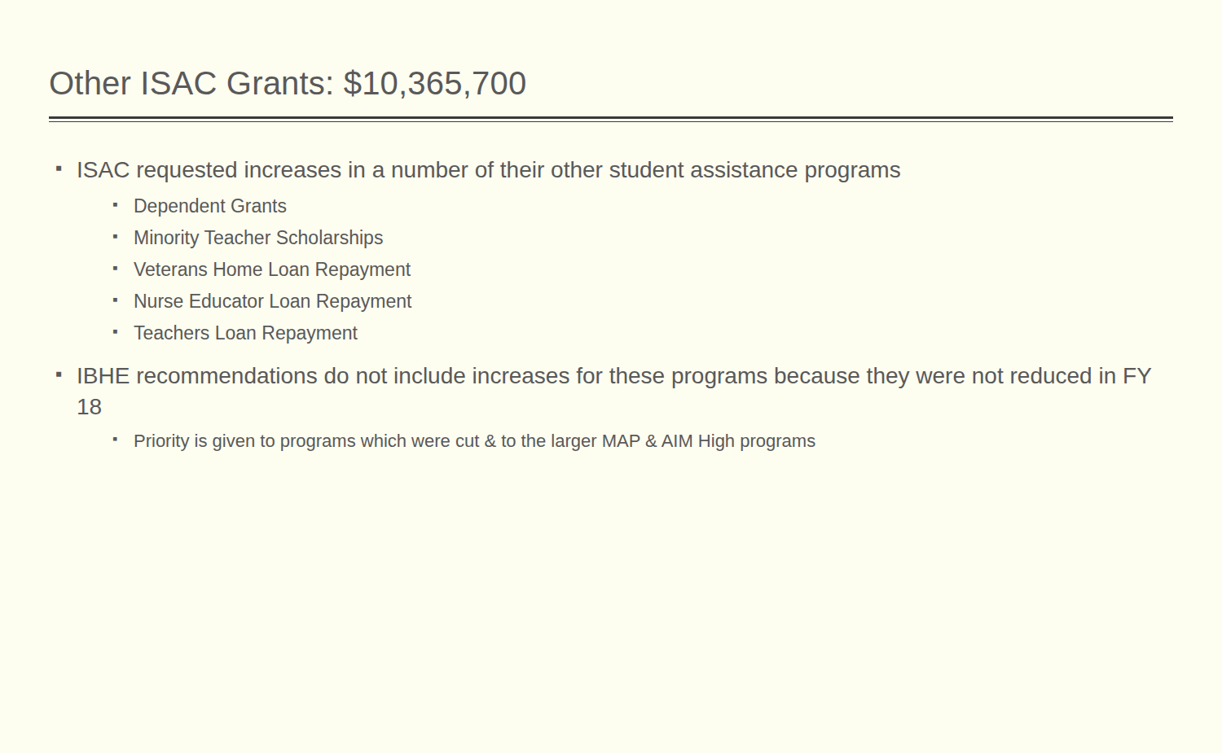Other ISAC Grants: $10,365,700
ISAC requested increases in a number of their other student assistance programs
Dependent Grants
Minority Teacher Scholarships
Veterans Home Loan Repayment
Nurse Educator Loan Repayment
Teachers Loan Repayment
IBHE recommendations do not include increases for these programs because they were not reduced in FY 18
Priority is given to programs which were cut & to the larger MAP & AIM High programs